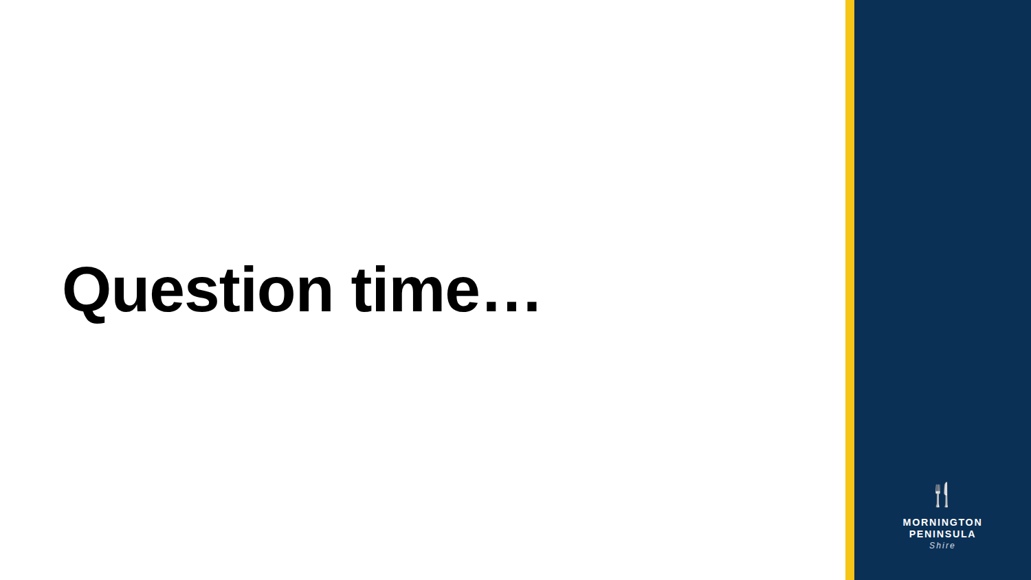Question time…
🍴 MORNINGTON
PENINSULA Shire